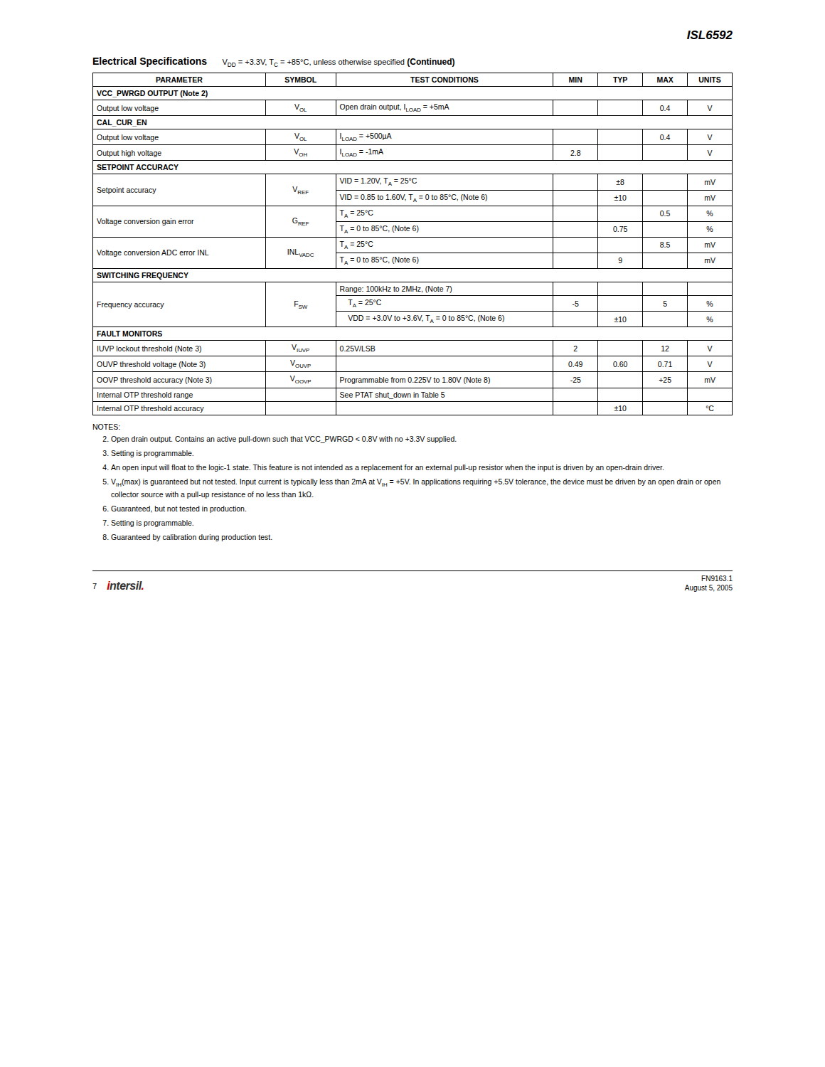ISL6592
Electrical Specifications VDD = +3.3V, TC = +85°C, unless otherwise specified (Continued)
| PARAMETER | SYMBOL | TEST CONDITIONS | MIN | TYP | MAX | UNITS |
| --- | --- | --- | --- | --- | --- | --- |
| VCC_PWRGD OUTPUT (Note 2) |
| Output low voltage | V OL | Open drain output, I LOAD = +5mA | | | 0.4 | V |
| CAL_CUR_EN |
| Output low voltage | V OL | I LOAD = +500µA | | | 0.4 | V |
| Output high voltage | V OH | I LOAD = -1mA | 2.8 | | | V |
| SETPOINT ACCURACY |
| Setpoint accuracy | V REF | VID = 1.20V, T A = 25°C | | ±8 | | mV |
| VID = 0.85 to 1.60V, T A = 0 to 85°C, (Note 6) | | ±10 | | mV |
| Voltage conversion gain error | G REF | T A = 25°C | | | 0.5 | % |
| T A = 0 to 85°C, (Note 6) | | 0.75 | | % |
| Voltage conversion ADC error INL | INL VADC | T A = 25°C | | | 8.5 | mV |
| T A = 0 to 85°C, (Note 6) | | 9 | | mV |
| SWITCHING FREQUENCY |
| Frequency accuracy | F SW | Range: 100kHz to 2MHz, (Note 7) | | | | |
| T A = 25°C | -5 | | 5 | % |
| VDD = +3.0V to +3.6V, T A = 0 to 85°C, (Note 6) | | ±10 | | % |
| FAULT MONITORS |
| IUVP lockout threshold (Note 3) | V IUVP | 0.25V/LSB | 2 | | 12 | V |
| OUVP threshold voltage (Note 3) | V OUVP | | 0.49 | 0.60 | 0.71 | V |
| OOVP threshold accuracy (Note 3) | V OOVP | Programmable from 0.225V to 1.80V (Note 8) | -25 | | +25 | mV |
| Internal OTP threshold range | | See PTAT shut_down in Table 5 | | | | |
| Internal OTP threshold accuracy | | | | ±10 | | °C |
NOTES:
Open drain output. Contains an active pull-down such that VCC_PWRGD < 0.8V with no +3.3V supplied.
Setting is programmable.
An open input will float to the logic-1 state. This feature is not intended as a replacement for an external pull-up resistor when the input is driven by an open-drain driver.
VIH(max) is guaranteed but not tested. Input current is typically less than 2mA at VIH = +5V. In applications requiring +5.5V tolerance, the device must be driven by an open drain or open collector source with a pull-up resistance of no less than 1kΩ.
Guaranteed, but not tested in production.
Setting is programmable.
Guaranteed by calibration during production test.
7 intersil.
FN9163.1
August 5, 2005